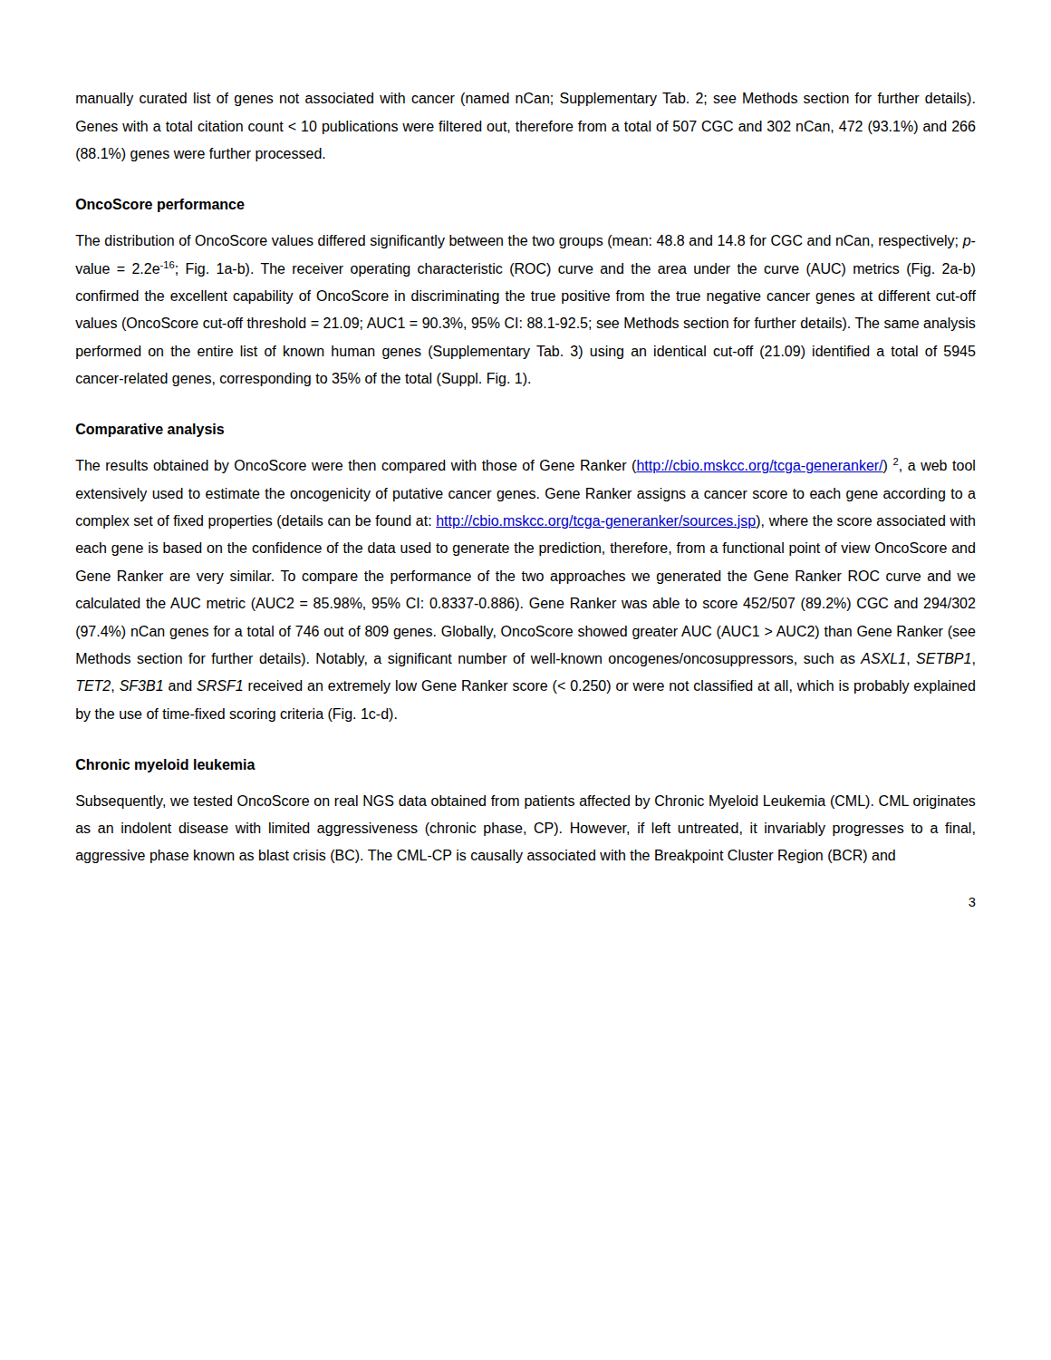manually curated list of genes not associated with cancer (named nCan; Supplementary Tab. 2; see Methods section for further details). Genes with a total citation count < 10 publications were filtered out, therefore from a total of 507 CGC and 302 nCan, 472 (93.1%) and 266 (88.1%) genes were further processed.
OncoScore performance
The distribution of OncoScore values differed significantly between the two groups (mean: 48.8 and 14.8 for CGC and nCan, respectively; p-value = 2.2e-16; Fig. 1a-b). The receiver operating characteristic (ROC) curve and the area under the curve (AUC) metrics (Fig. 2a-b) confirmed the excellent capability of OncoScore in discriminating the true positive from the true negative cancer genes at different cut-off values (OncoScore cut-off threshold = 21.09; AUC1 = 90.3%, 95% CI: 88.1-92.5; see Methods section for further details). The same analysis performed on the entire list of known human genes (Supplementary Tab. 3) using an identical cut-off (21.09) identified a total of 5945 cancer-related genes, corresponding to 35% of the total (Suppl. Fig. 1).
Comparative analysis
The results obtained by OncoScore were then compared with those of Gene Ranker (http://cbio.mskcc.org/tcga-generanker/) 2, a web tool extensively used to estimate the oncogenicity of putative cancer genes. Gene Ranker assigns a cancer score to each gene according to a complex set of fixed properties (details can be found at: http://cbio.mskcc.org/tcga-generanker/sources.jsp), where the score associated with each gene is based on the confidence of the data used to generate the prediction, therefore, from a functional point of view OncoScore and Gene Ranker are very similar. To compare the performance of the two approaches we generated the Gene Ranker ROC curve and we calculated the AUC metric (AUC2 = 85.98%, 95% CI: 0.8337-0.886). Gene Ranker was able to score 452/507 (89.2%) CGC and 294/302 (97.4%) nCan genes for a total of 746 out of 809 genes. Globally, OncoScore showed greater AUC (AUC1 > AUC2) than Gene Ranker (see Methods section for further details). Notably, a significant number of well-known oncogenes/oncosuppressors, such as ASXL1, SETBP1, TET2, SF3B1 and SRSF1 received an extremely low Gene Ranker score (< 0.250) or were not classified at all, which is probably explained by the use of time-fixed scoring criteria (Fig. 1c-d).
Chronic myeloid leukemia
Subsequently, we tested OncoScore on real NGS data obtained from patients affected by Chronic Myeloid Leukemia (CML). CML originates as an indolent disease with limited aggressiveness (chronic phase, CP). However, if left untreated, it invariably progresses to a final, aggressive phase known as blast crisis (BC). The CML-CP is causally associated with the Breakpoint Cluster Region (BCR) and
3